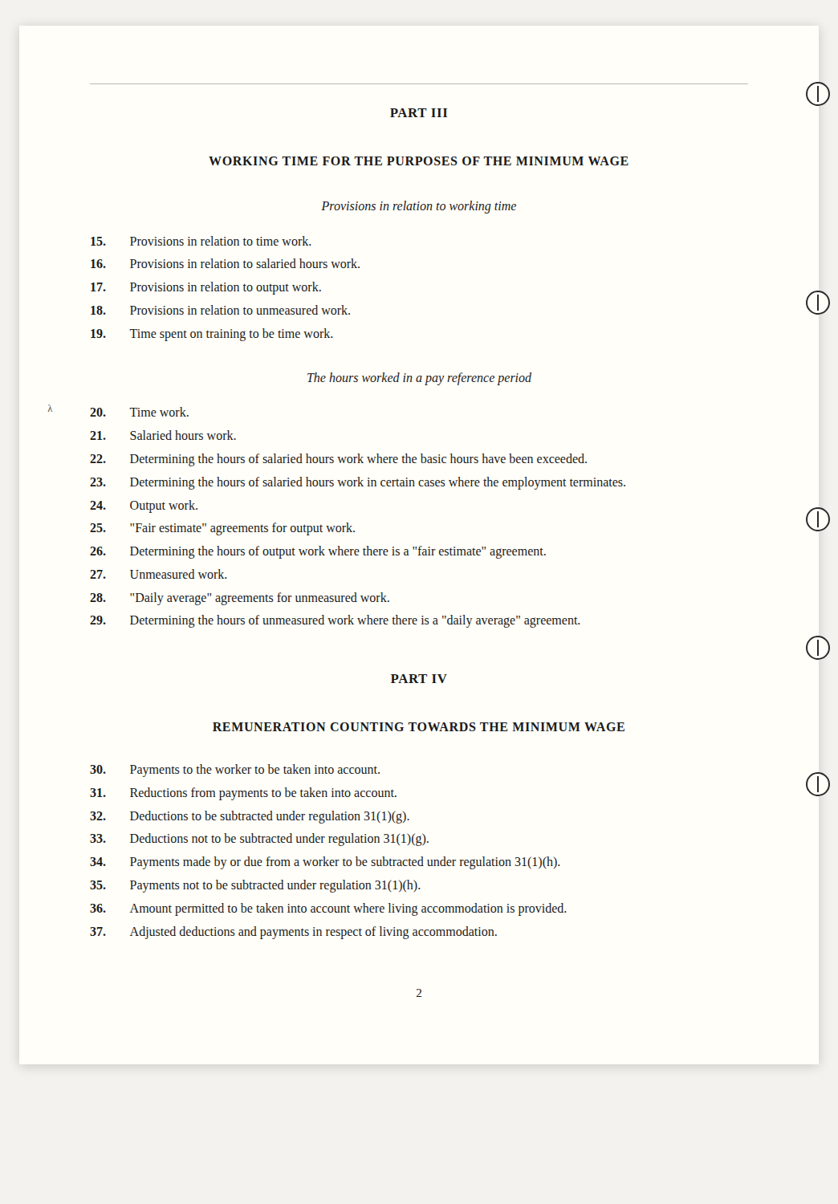λ
PART III
WORKING TIME FOR THE PURPOSES OF THE MINIMUM WAGE
Provisions in relation to working time
15. Provisions in relation to time work.
16. Provisions in relation to salaried hours work.
17. Provisions in relation to output work.
18. Provisions in relation to unmeasured work.
19. Time spent on training to be time work.
The hours worked in a pay reference period
20. Time work.
21. Salaried hours work.
22. Determining the hours of salaried hours work where the basic hours have been exceeded.
23. Determining the hours of salaried hours work in certain cases where the employment terminates.
24. Output work.
25."Fair estimate" agreements for output work.
26. Determining the hours of output work where there is a "fair estimate" agreement.
27. Unmeasured work.
28."Daily average" agreements for unmeasured work.
29. Determining the hours of unmeasured work where there is a "daily average" agreement.
PART IV
REMUNERATION COUNTING TOWARDS THE MINIMUM WAGE
30. Payments to the worker to be taken into account.
31. Reductions from payments to be taken into account.
32. Deductions to be subtracted under regulation 31(1)(g).
33. Deductions not to be subtracted under regulation 31(1)(g).
34. Payments made by or due from a worker to be subtracted under regulation 31(1)(h).
35. Payments not to be subtracted under regulation 31(1)(h).
36. Amount permitted to be taken into account where living accommodation is provided.
37. Adjusted deductions and payments in respect of living accommodation.
2